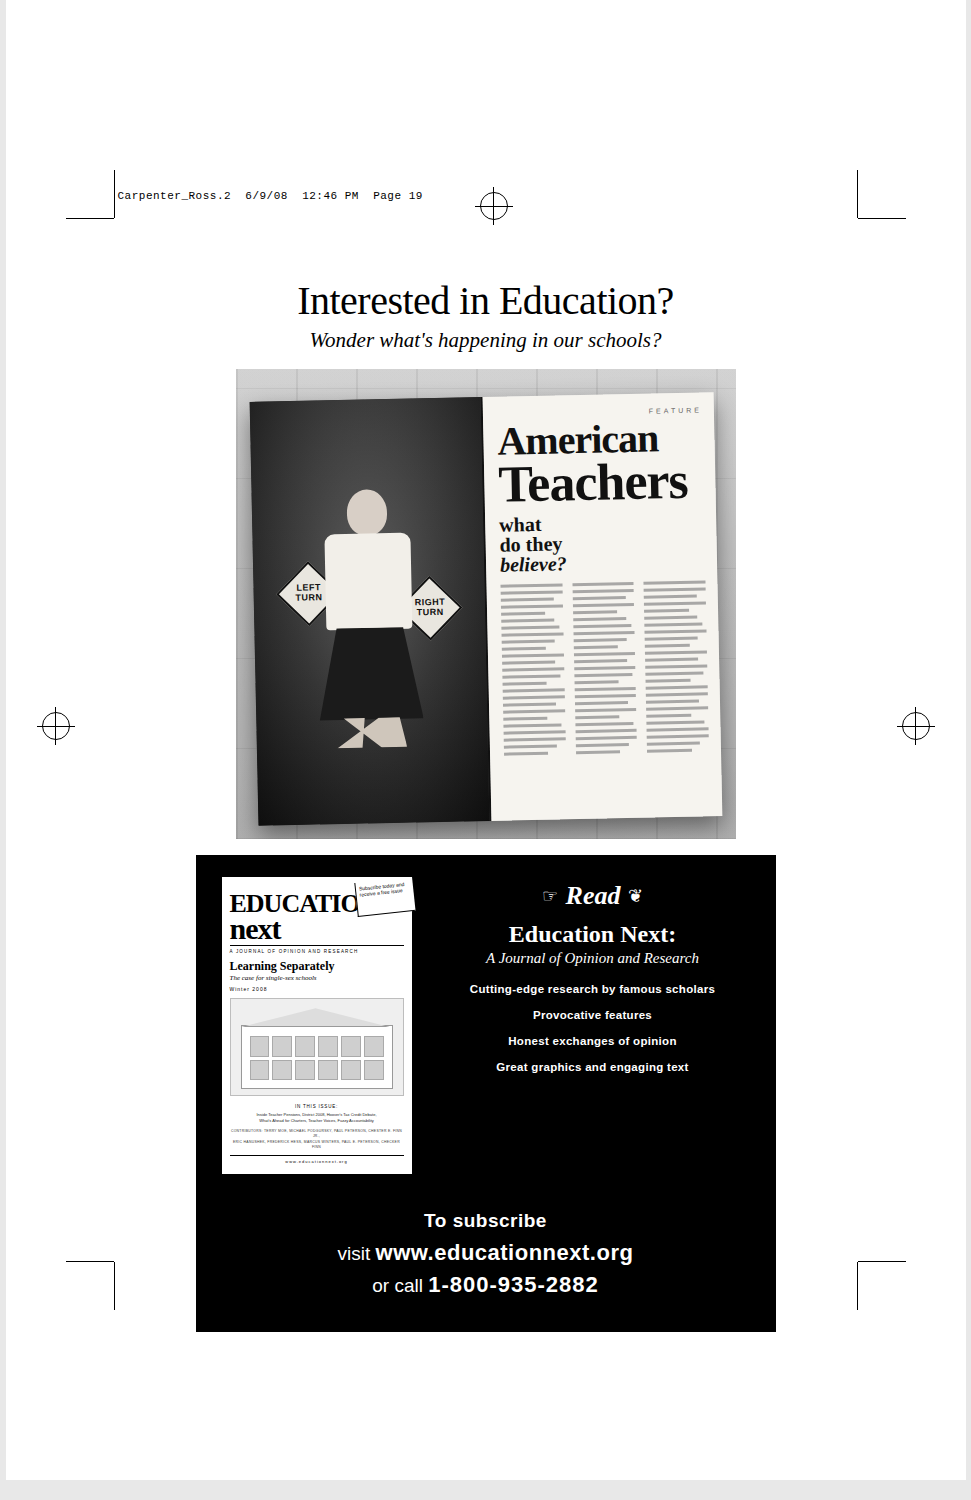Carpenter_Ross.2 6/9/08 12:46 PM Page 19
Interested in Education?
Wonder what's happening in our schools?
LEFT
TURN
RIGHT
TURN
feature
American Teachers
what
do they
believe?
Subscribe today and receive a free issue
Winter 2008
EDUCATION next
A Journal of Opinion and Research
Learning Separately The case for single-sex schools
Winter 2008
In this issue:
Inside Teacher Pensions, District 2008, Hoover's Tax Credit Debate,
What's Ahead for Charters, Teacher Voices, Fuzzy Accountability
Contributors: Terry Moe, Michael Podgursky, Paul Peterson, Chester E. Finn Jr.,
Eric Hanushek, Frederick Hess, Marcus Winters, Paul E. Peterson, Checker Finn
www.educationnext.org
☞Read❦
Education Next:
A Journal of Opinion and Research
Cutting-edge research by famous scholars
Provocative features
Honest exchanges of opinion
Great graphics and engaging text
To subscribe
visit www.educationnext.org
or call 1-800-935-2882